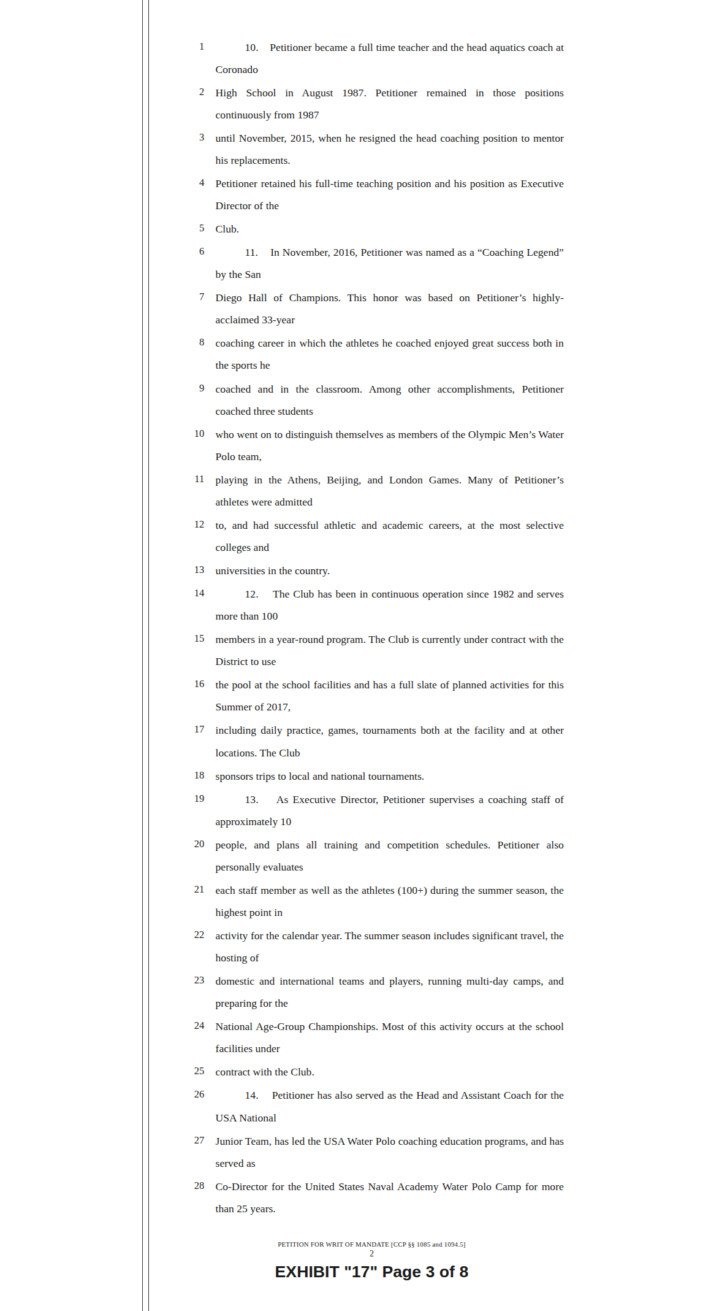| 1 | 10. Petitioner became a full time teacher and the head aquatics coach at Coronado |
| 2 | High School in August 1987. Petitioner remained in those positions continuously from 1987 |
| 3 | until November, 2015, when he resigned the head coaching position to mentor his replacements. |
| 4 | Petitioner retained his full-time teaching position and his position as Executive Director of the |
| 5 | Club. |
| 6 | 11. In November, 2016, Petitioner was named as a “Coaching Legend” by the San |
| 7 | Diego Hall of Champions. This honor was based on Petitioner’s highly-acclaimed 33-year |
| 8 | coaching career in which the athletes he coached enjoyed great success both in the sports he |
| 9 | coached and in the classroom. Among other accomplishments, Petitioner coached three students |
| 10 | who went on to distinguish themselves as members of the Olympic Men’s Water Polo team, |
| 11 | playing in the Athens, Beijing, and London Games. Many of Petitioner’s athletes were admitted |
| 12 | to, and had successful athletic and academic careers, at the most selective colleges and |
| 13 | universities in the country. |
| 14 | 12. The Club has been in continuous operation since 1982 and serves more than 100 |
| 15 | members in a year-round program. The Club is currently under contract with the District to use |
| 16 | the pool at the school facilities and has a full slate of planned activities for this Summer of 2017, |
| 17 | including daily practice, games, tournaments both at the facility and at other locations. The Club |
| 18 | sponsors trips to local and national tournaments. |
| 19 | 13. As Executive Director, Petitioner supervises a coaching staff of approximately 10 |
| 20 | people, and plans all training and competition schedules. Petitioner also personally evaluates |
| 21 | each staff member as well as the athletes (100+) during the summer season, the highest point in |
| 22 | activity for the calendar year. The summer season includes significant travel, the hosting of |
| 23 | domestic and international teams and players, running multi-day camps, and preparing for the |
| 24 | National Age-Group Championships. Most of this activity occurs at the school facilities under |
| 25 | contract with the Club. |
| 26 | 14. Petitioner has also served as the Head and Assistant Coach for the USA National |
| 27 | Junior Team, has led the USA Water Polo coaching education programs, and has served as |
| 28 | Co-Director for the United States Naval Academy Water Polo Camp for more than 25 years. |
PETITION FOR WRIT OF MANDATE [CCP §§ 1085 and 1094.5]
2
EXHIBIT "17" Page 3 of 8